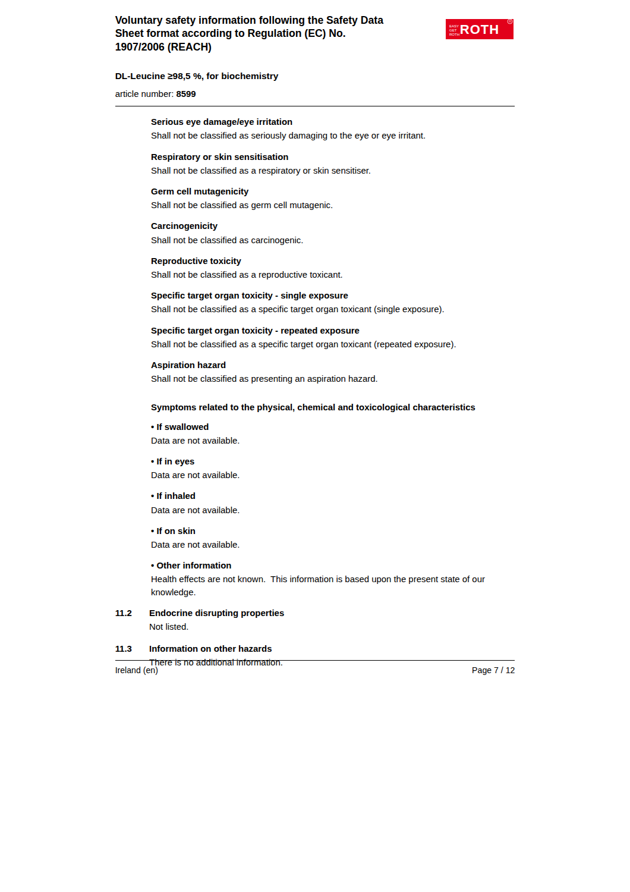Voluntary safety information following the Safety Data Sheet format according to Regulation (EC) No. 1907/2006 (REACH)
ROTH EASY GET ROTH ®
DL-Leucine ≥98,5 %, for biochemistry
article number: 8599
Serious eye damage/eye irritation
Shall not be classified as seriously damaging to the eye or eye irritant.
Respiratory or skin sensitisation
Shall not be classified as a respiratory or skin sensitiser.
Germ cell mutagenicity
Shall not be classified as germ cell mutagenic.
Carcinogenicity
Shall not be classified as carcinogenic.
Reproductive toxicity
Shall not be classified as a reproductive toxicant.
Specific target organ toxicity - single exposure
Shall not be classified as a specific target organ toxicant (single exposure).
Specific target organ toxicity - repeated exposure
Shall not be classified as a specific target organ toxicant (repeated exposure).
Aspiration hazard
Shall not be classified as presenting an aspiration hazard.
Symptoms related to the physical, chemical and toxicological characteristics
• If swallowed
Data are not available.
• If in eyes
Data are not available.
• If inhaled
Data are not available.
• If on skin
Data are not available.
• Other information
Health effects are not known. This information is based upon the present state of our knowledge.
11.2
Endocrine disrupting properties
Not listed.
11.3
Information on other hazards
There is no additional information.
Ireland (en) Page 7 / 12